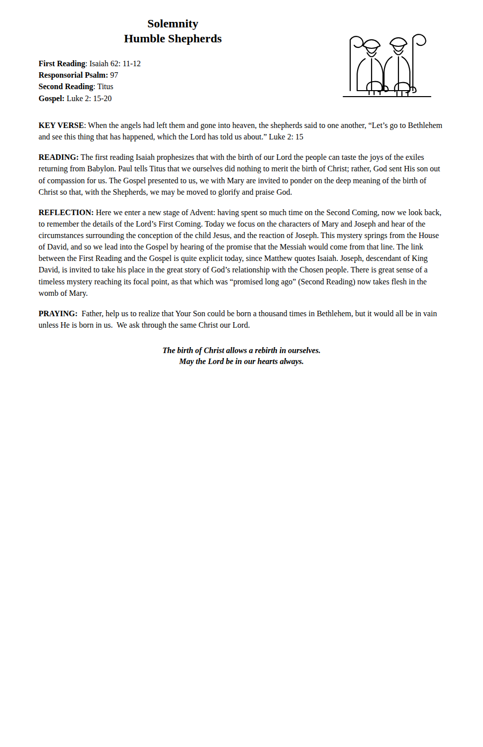Two shepherds with crooks and sheep Black and white line drawing of two bearded shepherds wearing head coverings and robes, each holding a tall staff with a curved crook, standing behind two sheep.
Solemnity
Humble Shepherds
First Reading
: Isaiah 62: 11-12
Responsorial Psalm:
97
Second Reading
: Titus
Gospel:
Luke 2: 15-20
KEY VERSE: When the angels had left them and gone into heaven, the shepherds said to one another, “Let’s go to Bethlehem and see this thing that has happened, which the Lord has told us about.” Luke 2: 15
READING: The first reading Isaiah prophesizes that with the birth of our Lord the people can taste the joys of the exiles returning from Babylon. Paul tells Titus that we ourselves did nothing to merit the birth of Christ; rather, God sent His son out of compassion for us. The Gospel presented to us, we with Mary are invited to ponder on the deep meaning of the birth of Christ so that, with the Shepherds, we may be moved to glorify and praise God.
REFLECTION: Here we enter a new stage of Advent: having spent so much time on the Second Coming, now we look back, to remember the details of the Lord’s First Coming. Today we focus on the characters of Mary and Joseph and hear of the circumstances surrounding the conception of the child Jesus, and the reaction of Joseph. This mystery springs from the House of David, and so we lead into the Gospel by hearing of the promise that the Messiah would come from that line. The link between the First Reading and the Gospel is quite explicit today, since Matthew quotes Isaiah. Joseph, descendant of King David, is invited to take his place in the great story of God’s relationship with the Chosen people. There is great sense of a timeless mystery reaching its focal point, as that which was “promised long ago” (Second Reading) now takes flesh in the womb of Mary.
PRAYING: Father, help us to realize that Your Son could be born a thousand times in Bethlehem, but it would all be in vain unless He is born in us. We ask through the same Christ our Lord.
The birth of Christ allows a rebirth in ourselves.
May the Lord be in our hearts always.